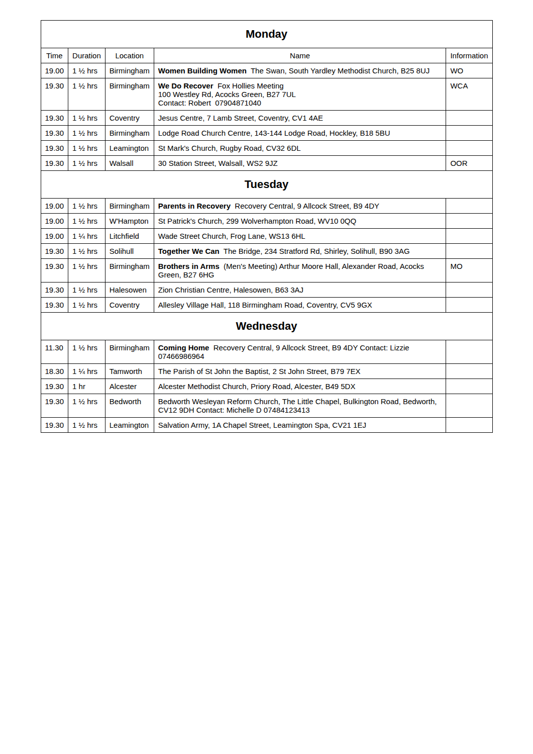| Monday |
| Time | Duration | Location | Name | Information |
| 19.00 | 1 ½ hrs | Birmingham | Women Building Women The Swan, South Yardley Methodist Church, B25 8UJ | WO |
| 19.30 | 1 ½ hrs | Birmingham | We Do Recover Fox Hollies Meeting 100 Westley Rd, Acocks Green, B27 7UL Contact: Robert 07904871040 | WCA |
| 19.30 | 1 ½ hrs | Coventry | Jesus Centre, 7 Lamb Street, Coventry, CV1 4AE | |
| 19.30 | 1 ½ hrs | Birmingham | Lodge Road Church Centre, 143-144 Lodge Road, Hockley, B18 5BU | |
| 19.30 | 1 ½ hrs | Leamington | St Mark's Church, Rugby Road, CV32 6DL | |
| 19.30 | 1 ½ hrs | Walsall | 30 Station Street, Walsall, WS2 9JZ | OOR |
| Tuesday |
| 19.00 | 1 ½ hrs | Birmingham | Parents in Recovery Recovery Central, 9 Allcock Street, B9 4DY | |
| 19.00 | 1 ½ hrs | W'Hampton | St Patrick's Church, 299 Wolverhampton Road, WV10 0QQ | |
| 19.00 | 1 ¼ hrs | Litchfield | Wade Street Church, Frog Lane, WS13 6HL | |
| 19.30 | 1 ½ hrs | Solihull | Together We Can The Bridge, 234 Stratford Rd, Shirley, Solihull, B90 3AG | |
| 19.30 | 1 ½ hrs | Birmingham | Brothers in Arms (Men's Meeting) Arthur Moore Hall, Alexander Road, Acocks Green, B27 6HG | MO |
| 19.30 | 1 ½ hrs | Halesowen | Zion Christian Centre, Halesowen, B63 3AJ | |
| 19.30 | 1 ½ hrs | Coventry | Allesley Village Hall, 118 Birmingham Road, Coventry, CV5 9GX | |
| Wednesday |
| 11.30 | 1 ½ hrs | Birmingham | Coming Home Recovery Central, 9 Allcock Street, B9 4DY Contact: Lizzie 07466986964 | |
| 18.30 | 1 ¼ hrs | Tamworth | The Parish of St John the Baptist, 2 St John Street, B79 7EX | |
| 19.30 | 1 hr | Alcester | Alcester Methodist Church, Priory Road, Alcester, B49 5DX | |
| 19.30 | 1 ½ hrs | Bedworth | Bedworth Wesleyan Reform Church, The Little Chapel, Bulkington Road, Bedworth, CV12 9DH Contact: Michelle D 07484123413 | |
| 19.30 | 1 ½ hrs | Leamington | Salvation Army, 1A Chapel Street, Leamington Spa, CV21 1EJ | |